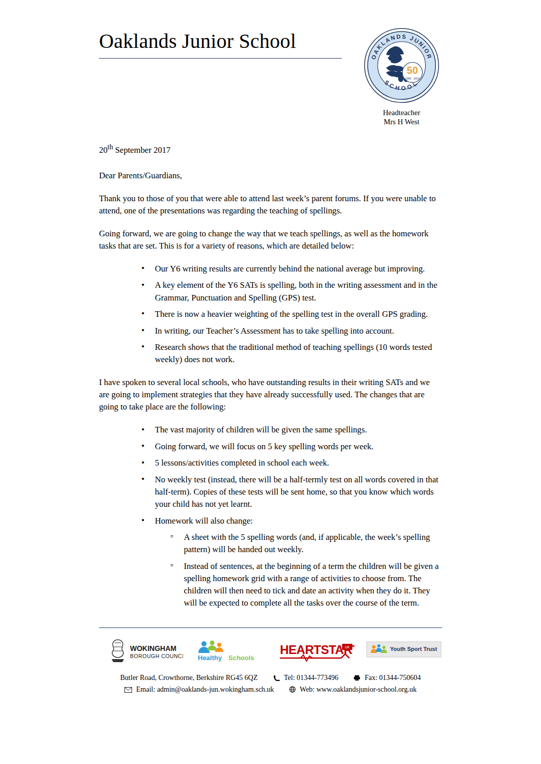Oaklands Junior School
OAKLANDS JUNIOR SCHOOL 50 1963 2013
Headteacher
Mrs H West
20th September 2017
Dear Parents/Guardians,
Thank you to those of you that were able to attend last week’s parent forums. If you were unable to attend, one of the presentations was regarding the teaching of spellings.
Going forward, we are going to change the way that we teach spellings, as well as the homework tasks that are set. This is for a variety of reasons, which are detailed below:
Our Y6 writing results are currently behind the national average but improving.
A key element of the Y6 SATs is spelling, both in the writing assessment and in the Grammar, Punctuation and Spelling (GPS) test.
There is now a heavier weighting of the spelling test in the overall GPS grading.
In writing, our Teacher’s Assessment has to take spelling into account.
Research shows that the traditional method of teaching spellings (10 words tested weekly) does not work.
I have spoken to several local schools, who have outstanding results in their writing SATs and we are going to implement strategies that they have already successfully used. The changes that are going to take place are the following:
The vast majority of children will be given the same spellings.
Going forward, we will focus on 5 key spelling words per week.
5 lessons/activities completed in school each week.
No weekly test (instead, there will be a half-termly test on all words covered in that half-term). Copies of these tests will be sent home, so that you know which words your child has not yet learnt.
Homework will also change:
A sheet with the 5 spelling words (and, if applicable, the week’s spelling pattern) will be handed out weekly.
Instead of sentences, at the beginning of a term the children will be given a spelling homework grid with a range of activities to choose from. The children will then need to tick and date an activity when they do it. They will be expected to complete all the tasks over the course of the term.
WOKINGHAM BOROUGH COUNCIL
Healthy Schools
HEARTSTART UK
Youth Sport Trust
Butler Road, Crowthorne, Berkshire RG45 6QZ Tel: 01344-773496 Fax: 01344-750604
Email: admin@oaklands-jun.wokingham.sch.uk Web: www.oaklandsjunior-school.org.uk